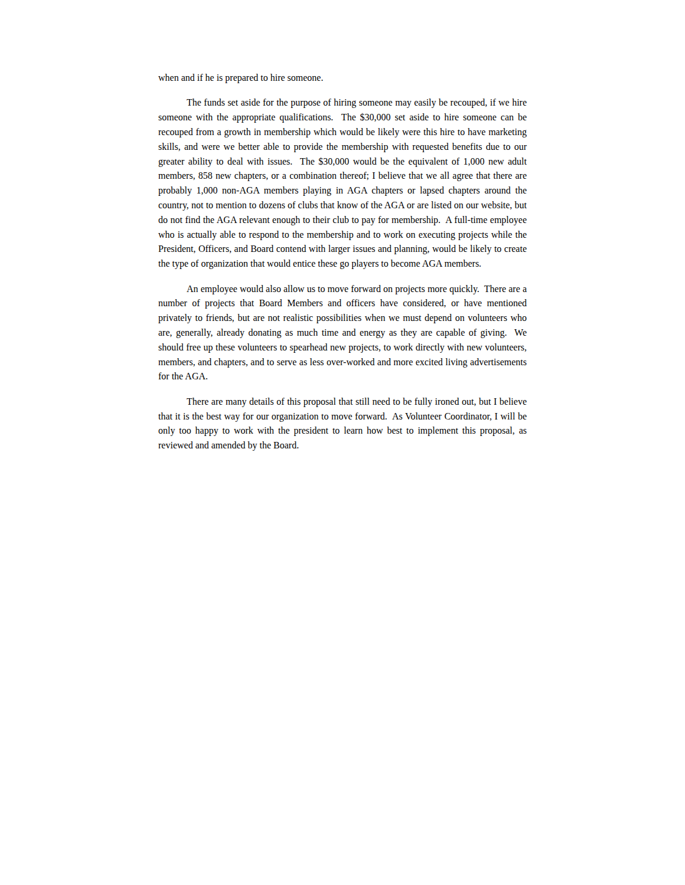when and if he is prepared to hire someone.
The funds set aside for the purpose of hiring someone may easily be recouped, if we hire someone with the appropriate qualifications. The $30,000 set aside to hire someone can be recouped from a growth in membership which would be likely were this hire to have marketing skills, and were we better able to provide the membership with requested benefits due to our greater ability to deal with issues. The $30,000 would be the equivalent of 1,000 new adult members, 858 new chapters, or a combination thereof; I believe that we all agree that there are probably 1,000 non-AGA members playing in AGA chapters or lapsed chapters around the country, not to mention to dozens of clubs that know of the AGA or are listed on our website, but do not find the AGA relevant enough to their club to pay for membership. A full-time employee who is actually able to respond to the membership and to work on executing projects while the President, Officers, and Board contend with larger issues and planning, would be likely to create the type of organization that would entice these go players to become AGA members.
An employee would also allow us to move forward on projects more quickly. There are a number of projects that Board Members and officers have considered, or have mentioned privately to friends, but are not realistic possibilities when we must depend on volunteers who are, generally, already donating as much time and energy as they are capable of giving. We should free up these volunteers to spearhead new projects, to work directly with new volunteers, members, and chapters, and to serve as less over-worked and more excited living advertisements for the AGA.
There are many details of this proposal that still need to be fully ironed out, but I believe that it is the best way for our organization to move forward. As Volunteer Coordinator, I will be only too happy to work with the president to learn how best to implement this proposal, as reviewed and amended by the Board.